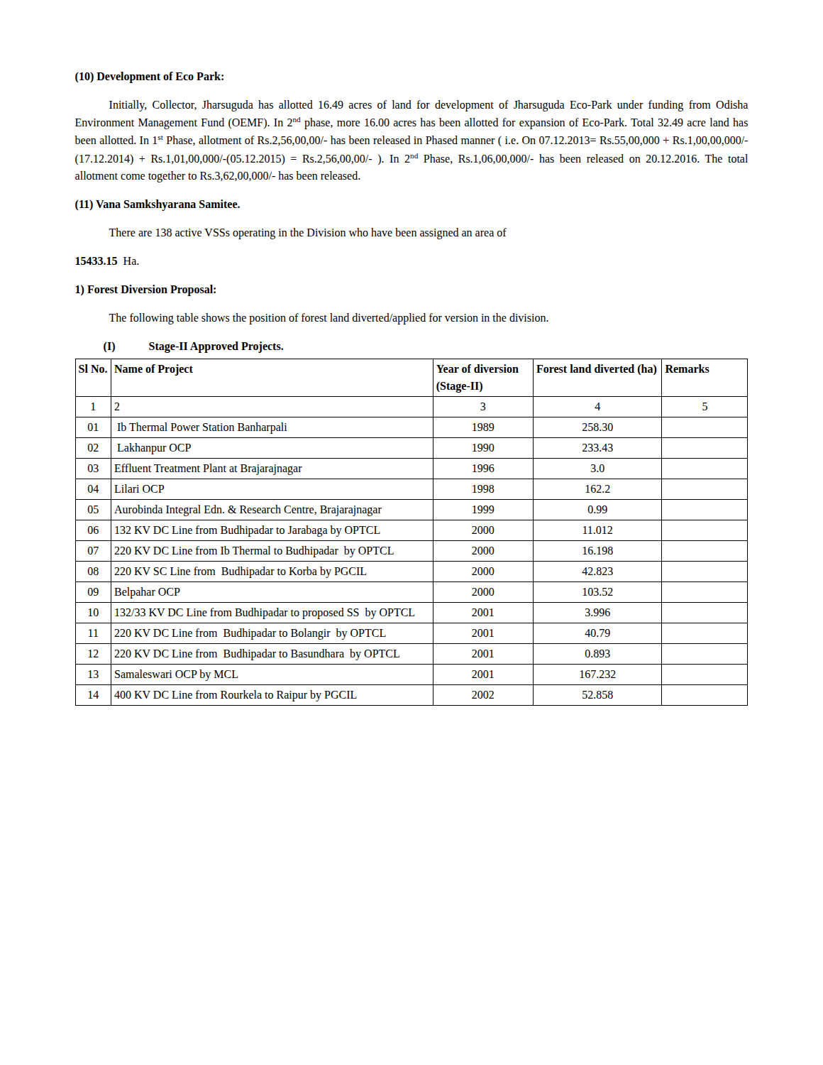(10) Development of Eco Park:
Initially, Collector, Jharsuguda has allotted 16.49 acres of land for development of Jharsuguda Eco-Park under funding from Odisha Environment Management Fund (OEMF). In 2nd phase, more 16.00 acres has been allotted for expansion of Eco-Park. Total 32.49 acre land has been allotted. In 1st Phase, allotment of Rs.2,56,00,00/- has been released in Phased manner ( i.e. On 07.12.2013= Rs.55,00,000 + Rs.1,00,00,000/-(17.12.2014) + Rs.1,01,00,000/-(05.12.2015) = Rs.2,56,00,00/- ). In 2nd Phase, Rs.1,06,00,000/- has been released on 20.12.2016. The total allotment come together to Rs.3,62,00,000/- has been released.
(11) Vana Samkshyarana Samitee.
There are 138 active VSSs operating in the Division who have been assigned an area of
15433.15 Ha.
1) Forest Diversion Proposal:
The following table shows the position of forest land diverted/applied for version in the division.
(I) Stage-II Approved Projects.
| Sl No. | Name of Project | Year of diversion (Stage-II) | Forest land diverted (ha) | Remarks |
| --- | --- | --- | --- | --- |
| 1 | 2 | 3 | 4 | 5 |
| 01 | Ib Thermal Power Station Banharpali | 1989 | 258.30 | |
| 02 | Lakhanpur OCP | 1990 | 233.43 | |
| 03 | Effluent Treatment Plant at Brajarajnagar | 1996 | 3.0 | |
| 04 | Lilari OCP | 1998 | 162.2 | |
| 05 | Aurobinda Integral Edn. & Research Centre, Brajarajnagar | 1999 | 0.99 | |
| 06 | 132 KV DC Line from Budhipadar to Jarabaga by OPTCL | 2000 | 11.012 | |
| 07 | 220 KV DC Line from Ib Thermal to Budhipadar by OPTCL | 2000 | 16.198 | |
| 08 | 220 KV SC Line from Budhipadar to Korba by PGCIL | 2000 | 42.823 | |
| 09 | Belpahar OCP | 2000 | 103.52 | |
| 10 | 132/33 KV DC Line from Budhipadar to proposed SS by OPTCL | 2001 | 3.996 | |
| 11 | 220 KV DC Line from Budhipadar to Bolangir by OPTCL | 2001 | 40.79 | |
| 12 | 220 KV DC Line from Budhipadar to Basundhara by OPTCL | 2001 | 0.893 | |
| 13 | Samaleswari OCP by MCL | 2001 | 167.232 | |
| 14 | 400 KV DC Line from Rourkela to Raipur by PGCIL | 2002 | 52.858 | |